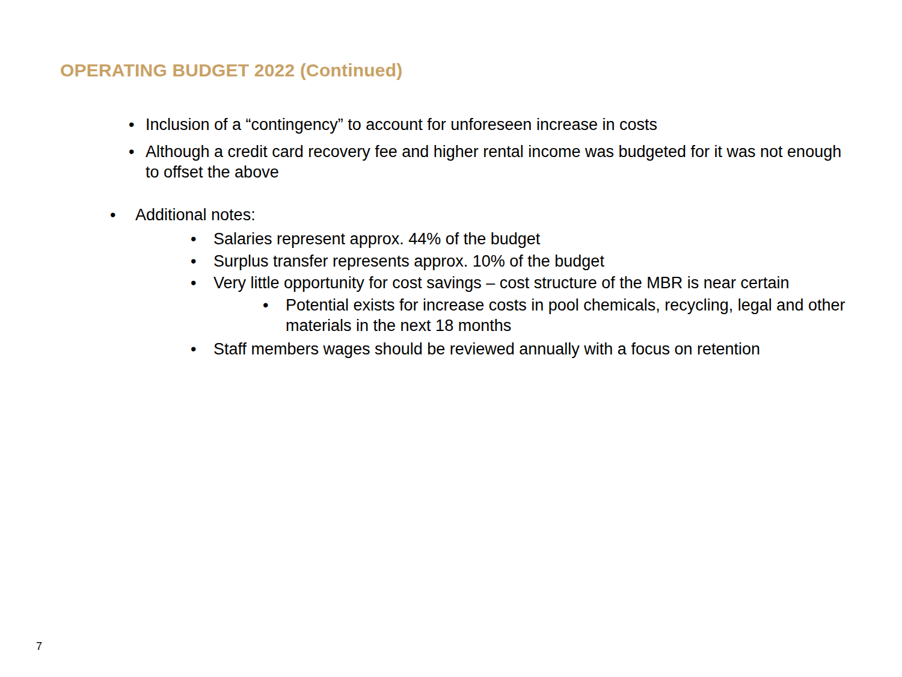OPERATING BUDGET 2022 (Continued)
Inclusion of a “contingency” to account for unforeseen increase in costs
Although a credit card recovery fee and higher rental income was budgeted for it was not enough to offset the above
Additional notes:
Salaries represent approx. 44% of the budget
Surplus transfer represents approx. 10% of the budget
Very little opportunity for cost savings – cost structure of the MBR is near certain
Potential exists for increase costs in pool chemicals, recycling, legal and other materials in the next 18 months
Staff members wages should be reviewed annually with a focus on retention
7